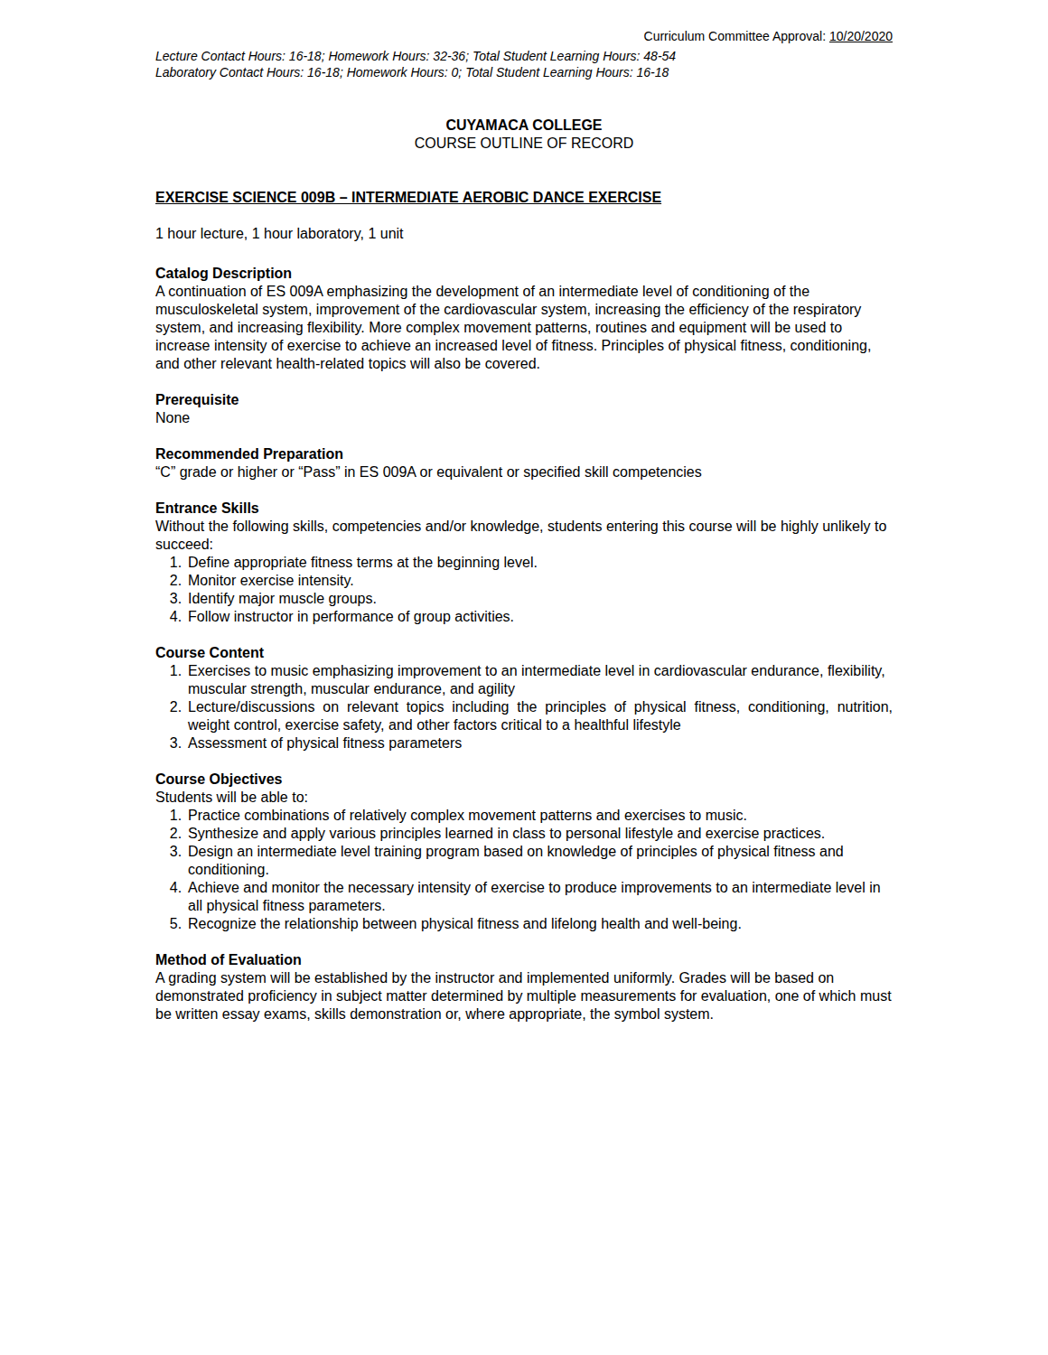Curriculum Committee Approval: 10/20/2020
Lecture Contact Hours: 16-18; Homework Hours: 32-36; Total Student Learning Hours: 48-54
Laboratory Contact Hours: 16-18; Homework Hours: 0; Total Student Learning Hours: 16-18
CUYAMACA COLLEGE
COURSE OUTLINE OF RECORD
EXERCISE SCIENCE 009B – INTERMEDIATE AEROBIC DANCE EXERCISE
1 hour lecture, 1 hour laboratory, 1 unit
Catalog Description
A continuation of ES 009A emphasizing the development of an intermediate level of conditioning of the musculoskeletal system, improvement of the cardiovascular system, increasing the efficiency of the respiratory system, and increasing flexibility. More complex movement patterns, routines and equipment will be used to increase intensity of exercise to achieve an increased level of fitness. Principles of physical fitness, conditioning, and other relevant health-related topics will also be covered.
Prerequisite
None
Recommended Preparation
“C” grade or higher or “Pass” in ES 009A or equivalent or specified skill competencies
Entrance Skills
Without the following skills, competencies and/or knowledge, students entering this course will be highly unlikely to succeed:
Define appropriate fitness terms at the beginning level.
Monitor exercise intensity.
Identify major muscle groups.
Follow instructor in performance of group activities.
Course Content
Exercises to music emphasizing improvement to an intermediate level in cardiovascular endurance, flexibility, muscular strength, muscular endurance, and agility
Lecture/discussions on relevant topics including the principles of physical fitness, conditioning, nutrition, weight control, exercise safety, and other factors critical to a healthful lifestyle
Assessment of physical fitness parameters
Course Objectives
Students will be able to:
Practice combinations of relatively complex movement patterns and exercises to music.
Synthesize and apply various principles learned in class to personal lifestyle and exercise practices.
Design an intermediate level training program based on knowledge of principles of physical fitness and conditioning.
Achieve and monitor the necessary intensity of exercise to produce improvements to an intermediate level in all physical fitness parameters.
Recognize the relationship between physical fitness and lifelong health and well-being.
Method of Evaluation
A grading system will be established by the instructor and implemented uniformly. Grades will be based on demonstrated proficiency in subject matter determined by multiple measurements for evaluation, one of which must be written essay exams, skills demonstration or, where appropriate, the symbol system.